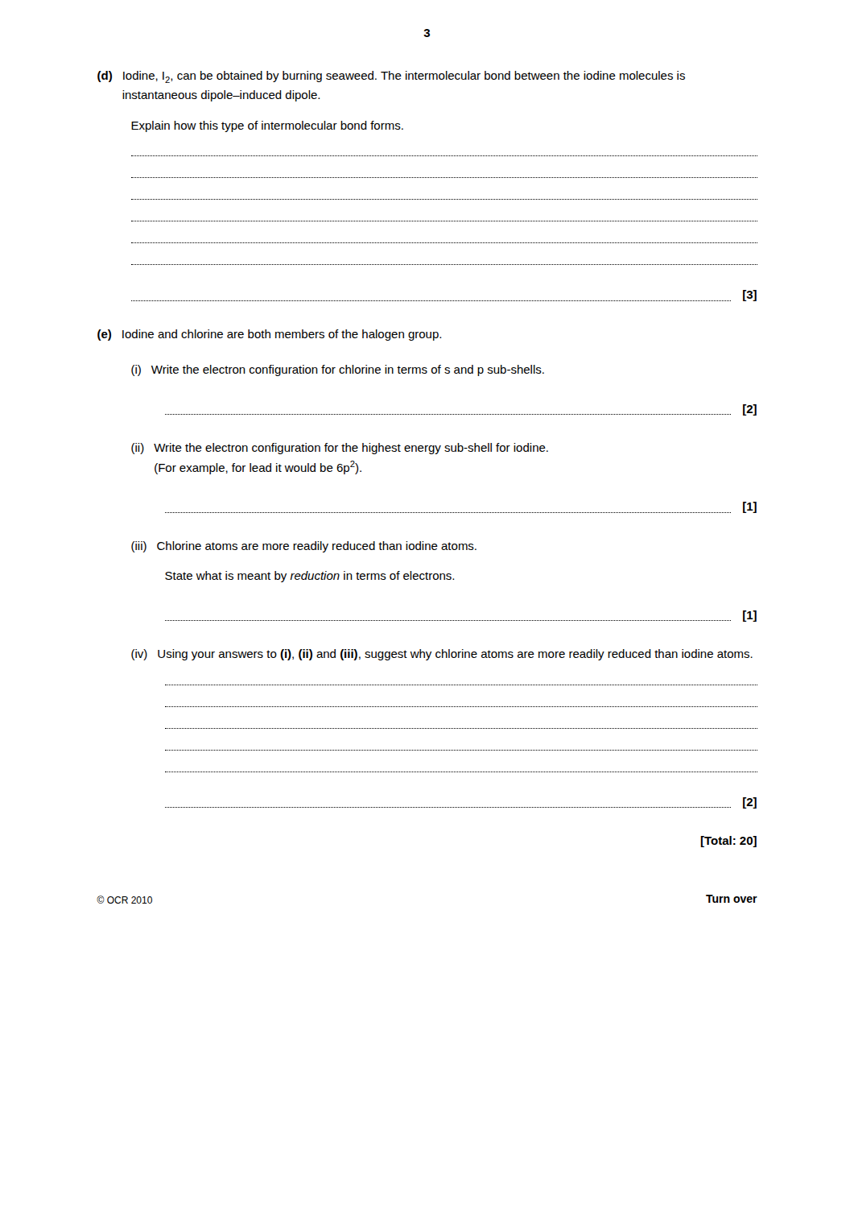3
(d)
Iodine, I2, can be obtained by burning seaweed. The intermolecular bond between the iodine molecules is instantaneous dipole–induced dipole.
Explain how this type of intermolecular bond forms.
[3]
(e)
Iodine and chlorine are both members of the halogen group.
(i)
Write the electron configuration for chlorine in terms of s and p sub-shells.
[2]
(ii)
Write the electron configuration for the highest energy sub-shell for iodine.
(For example, for lead it would be 6p2).
[1]
(iii)
Chlorine atoms are more readily reduced than iodine atoms.
State what is meant by reduction in terms of electrons.
[1]
(iv)
Using your answers to (i), (ii) and (iii), suggest why chlorine atoms are more readily reduced than iodine atoms.
[2]
[Total: 20]
© OCR 2010
Turn over